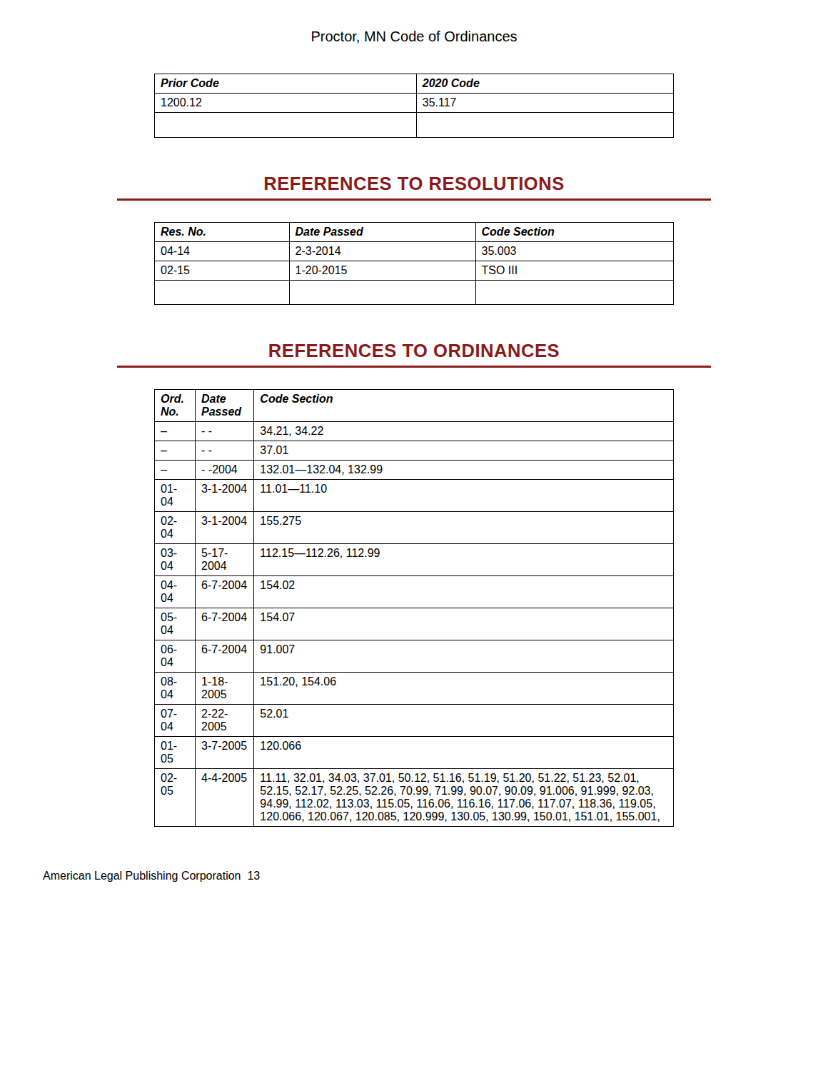Proctor, MN Code of Ordinances
| Prior Code | 2020 Code |
| --- | --- |
| 1200.12 | 35.117 |
REFERENCES TO RESOLUTIONS
| Res. No. | Date Passed | Code Section |
| --- | --- | --- |
| 04-14 | 2-3-2014 | 35.003 |
| 02-15 | 1-20-2015 | TSO III |
REFERENCES TO ORDINANCES
| Ord. No. | Date Passed | Code Section |
| --- | --- | --- |
| – | - - | 34.21, 34.22 |
| – | - - | 37.01 |
| – | - -2004 | 132.01—132.04, 132.99 |
| 01-04 | 3-1-2004 | 11.01—11.10 |
| 02-04 | 3-1-2004 | 155.275 |
| 03-04 | 5-17-2004 | 112.15—112.26, 112.99 |
| 04-04 | 6-7-2004 | 154.02 |
| 05-04 | 6-7-2004 | 154.07 |
| 06-04 | 6-7-2004 | 91.007 |
| 08-04 | 1-18-2005 | 151.20, 154.06 |
| 07-04 | 2-22-2005 | 52.01 |
| 01-05 | 3-7-2005 | 120.066 |
| 02-05 | 4-4-2005 | 11.11, 32.01, 34.03, 37.01, 50.12, 51.16, 51.19, 51.20, 51.22, 51.23, 52.01, 52.15, 52.17, 52.25, 52.26, 70.99, 71.99, 90.07, 90.09, 91.006, 91.999, 92.03, 94.99, 112.02, 113.03, 115.05, 116.06, 116.16, 117.06, 117.07, 118.36, 119.05, 120.066, 120.067, 120.085, 120.999, 130.05, 130.99, 150.01, 151.01, 155.001, |
American Legal Publishing Corporation 13